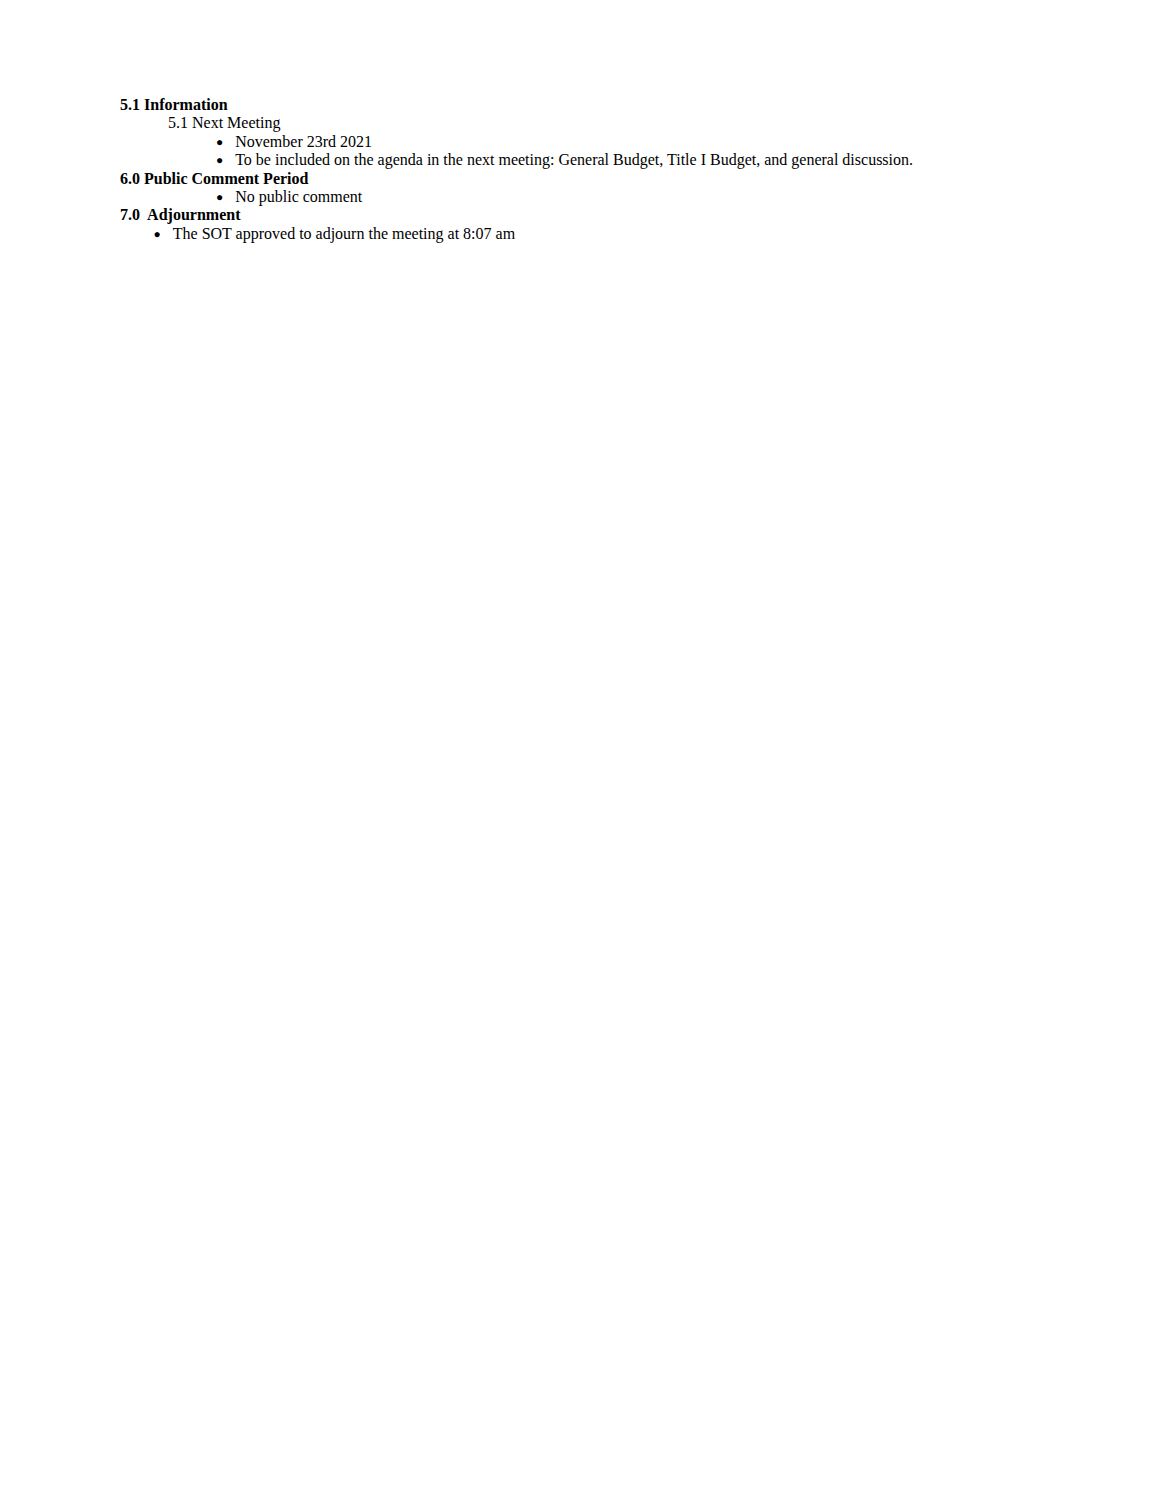5.1 Information
5.1 Next Meeting
November 23rd 2021
To be included on the agenda in the next meeting: General Budget, Title I Budget, and general discussion.
6.0 Public Comment Period
No public comment
7.0 Adjournment
The SOT approved to adjourn the meeting at 8:07 am